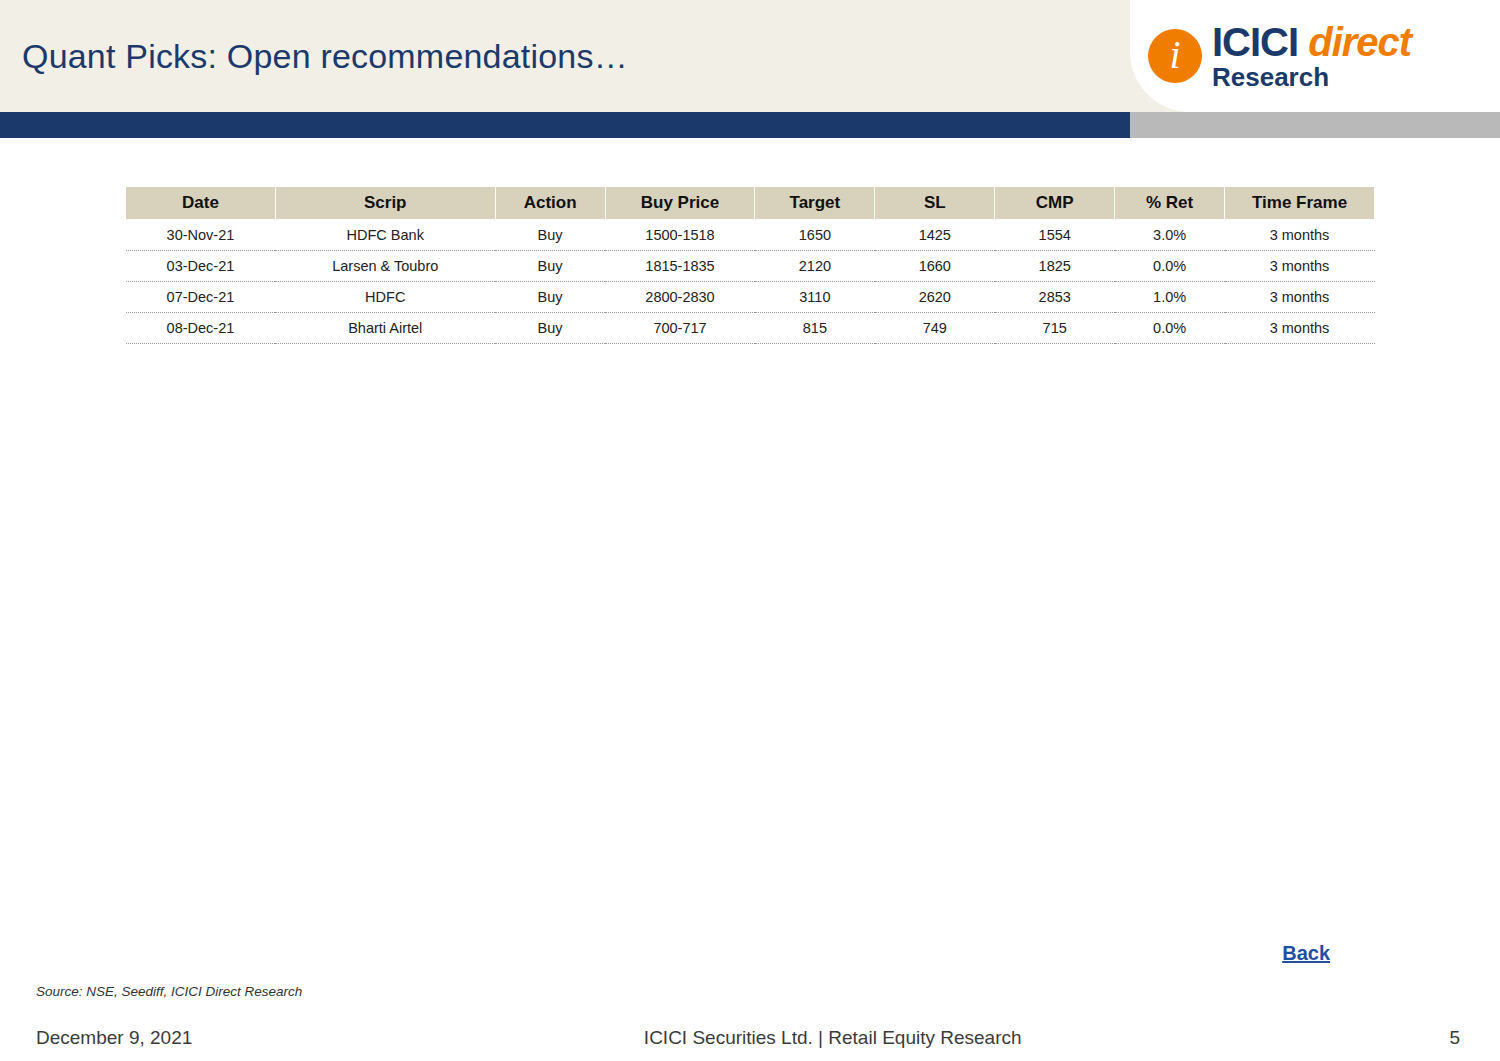Quant Picks: Open recommendations…
ICICI direct
Research
| Date | Scrip | Action | Buy Price | Target | SL | CMP | % Ret | Time Frame |
| --- | --- | --- | --- | --- | --- | --- | --- | --- |
| 30-Nov-21 | HDFC Bank | Buy | 1500-1518 | 1650 | 1425 | 1554 | 3.0% | 3 months |
| 03-Dec-21 | Larsen & Toubro | Buy | 1815-1835 | 2120 | 1660 | 1825 | 0.0% | 3 months |
| 07-Dec-21 | HDFC | Buy | 2800-2830 | 3110 | 2620 | 2853 | 1.0% | 3 months |
| 08-Dec-21 | Bharti Airtel | Buy | 700-717 | 815 | 749 | 715 | 0.0% | 3 months |
Back
Source: NSE, Seediff, ICICI Direct Research
December 9, 2021
ICICI Securities Ltd. | Retail Equity Research
5